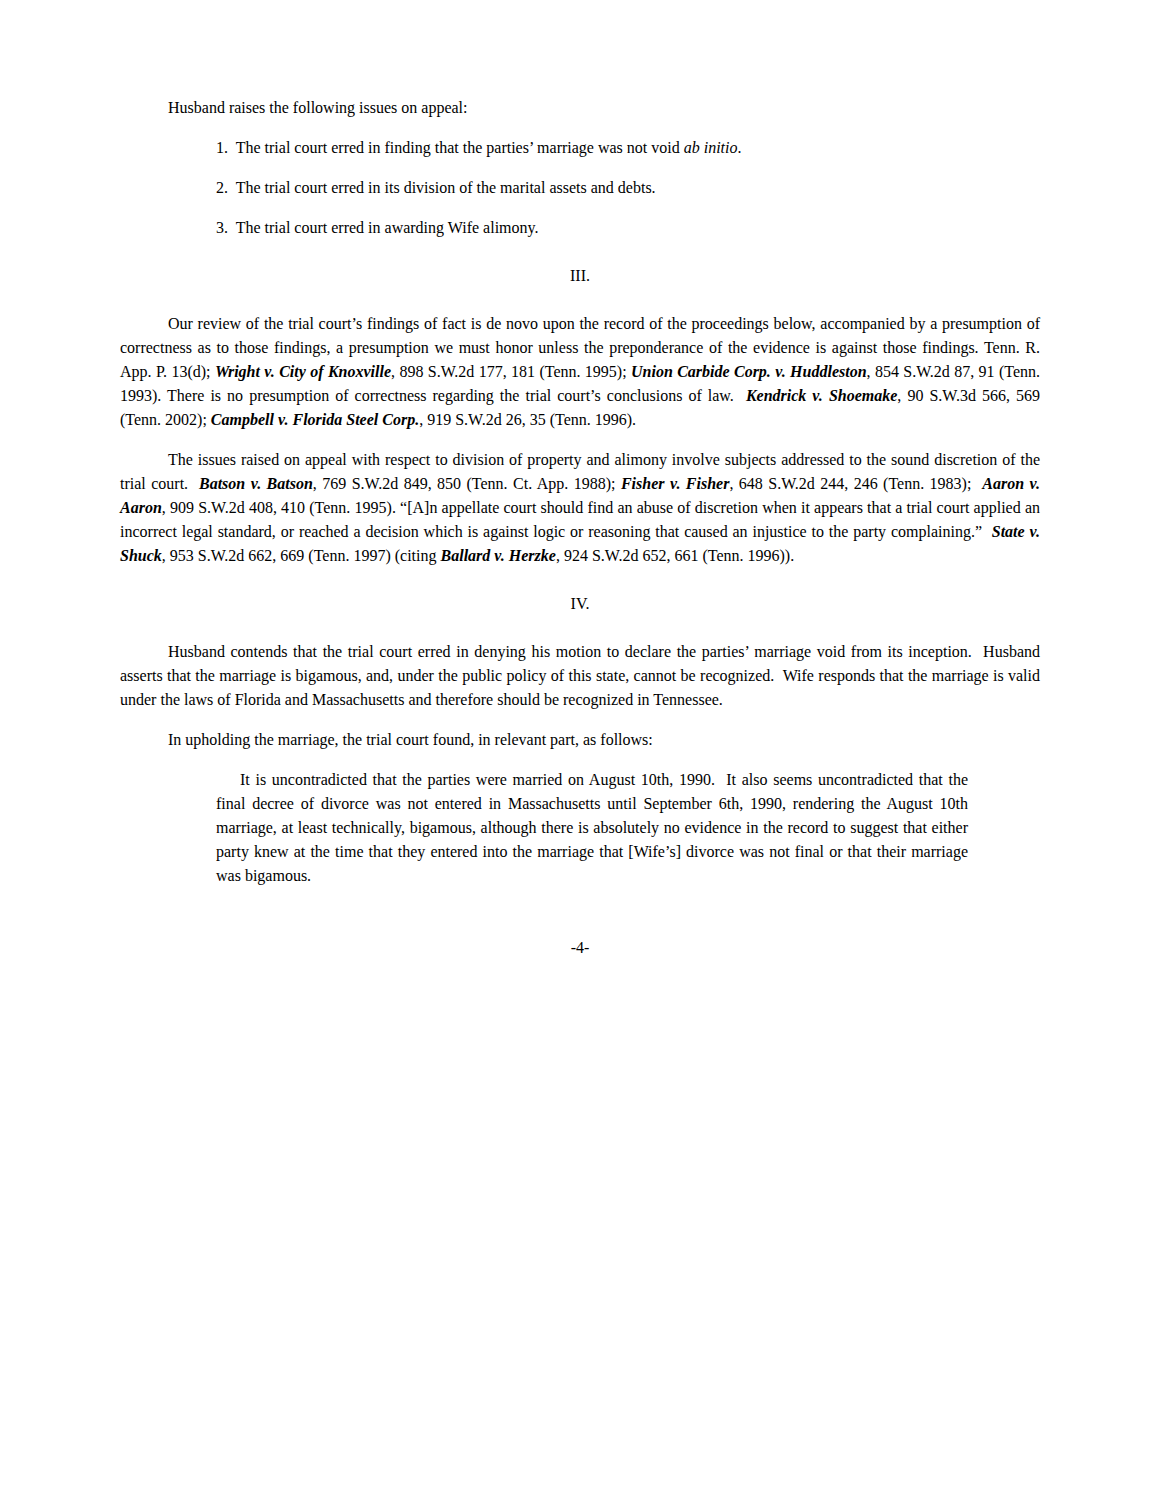Husband raises the following issues on appeal:
1. The trial court erred in finding that the parties’ marriage was not void ab initio.
2. The trial court erred in its division of the marital assets and debts.
3. The trial court erred in awarding Wife alimony.
III.
Our review of the trial court’s findings of fact is de novo upon the record of the proceedings below, accompanied by a presumption of correctness as to those findings, a presumption we must honor unless the preponderance of the evidence is against those findings. Tenn. R. App. P. 13(d); Wright v. City of Knoxville, 898 S.W.2d 177, 181 (Tenn. 1995); Union Carbide Corp. v. Huddleston, 854 S.W.2d 87, 91 (Tenn. 1993). There is no presumption of correctness regarding the trial court’s conclusions of law. Kendrick v. Shoemake, 90 S.W.3d 566, 569 (Tenn. 2002); Campbell v. Florida Steel Corp., 919 S.W.2d 26, 35 (Tenn. 1996).
The issues raised on appeal with respect to division of property and alimony involve subjects addressed to the sound discretion of the trial court. Batson v. Batson, 769 S.W.2d 849, 850 (Tenn. Ct. App. 1988); Fisher v. Fisher, 648 S.W.2d 244, 246 (Tenn. 1983); Aaron v. Aaron, 909 S.W.2d 408, 410 (Tenn. 1995). “[A]n appellate court should find an abuse of discretion when it appears that a trial court applied an incorrect legal standard, or reached a decision which is against logic or reasoning that caused an injustice to the party complaining.” State v. Shuck, 953 S.W.2d 662, 669 (Tenn. 1997) (citing Ballard v. Herzke, 924 S.W.2d 652, 661 (Tenn. 1996)).
IV.
Husband contends that the trial court erred in denying his motion to declare the parties’ marriage void from its inception. Husband asserts that the marriage is bigamous, and, under the public policy of this state, cannot be recognized. Wife responds that the marriage is valid under the laws of Florida and Massachusetts and therefore should be recognized in Tennessee.
In upholding the marriage, the trial court found, in relevant part, as follows:
It is uncontradicted that the parties were married on August 10th, 1990. It also seems uncontradicted that the final decree of divorce was not entered in Massachusetts until September 6th, 1990, rendering the August 10th marriage, at least technically, bigamous, although there is absolutely no evidence in the record to suggest that either party knew at the time that they entered into the marriage that [Wife’s] divorce was not final or that their marriage was bigamous.
-4-